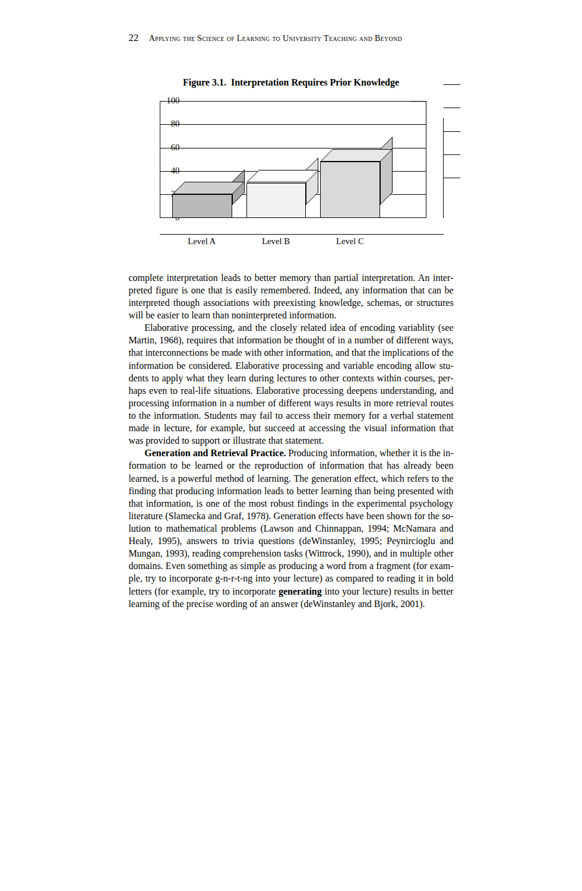22 Applying the Science of Learning to University Teaching and Beyond
Figure 3.1. Interpretation Requires Prior Knowledge
100
80
60
40
20
0
Level A
Level B
Level C
complete interpretation leads to better memory than partial interpretation. An interpreted figure is one that is easily remembered. Indeed, any information that can be interpreted though associations with preexisting knowledge, schemas, or structures will be easier to learn than noninterpreted information.
Elaborative processing, and the closely related idea of encoding variablity (see Martin, 1968), requires that information be thought of in a number of different ways, that interconnections be made with other information, and that the implications of the information be considered. Elaborative processing and variable encoding allow students to apply what they learn during lectures to other contexts within courses, perhaps even to real-life situations. Elaborative processing deepens understanding, and processing information in a number of different ways results in more retrieval routes to the information. Students may fail to access their memory for a verbal statement made in lecture, for example, but succeed at accessing the visual information that was provided to support or illustrate that statement.
Generation and Retrieval Practice. Producing information, whether it is the information to be learned or the reproduction of information that has already been learned, is a powerful method of learning. The generation effect, which refers to the finding that producing information leads to better learning than being presented with that information, is one of the most robust findings in the experimental psychology literature (Slamecka and Graf, 1978). Generation effects have been shown for the solution to mathematical problems (Lawson and Chinnappan, 1994; McNamara and Healy, 1995), answers to trivia questions (deWinstanley, 1995; Peynircioglu and Mungan, 1993), reading comprehension tasks (Wittrock, 1990), and in multiple other domains. Even something as simple as producing a word from a fragment (for example, try to incorporate g-n-r-t-ng into your lecture) as compared to reading it in bold letters (for example, try to incorporate generating into your lecture) results in better learning of the precise wording of an answer (deWinstanley and Bjork, 2001).